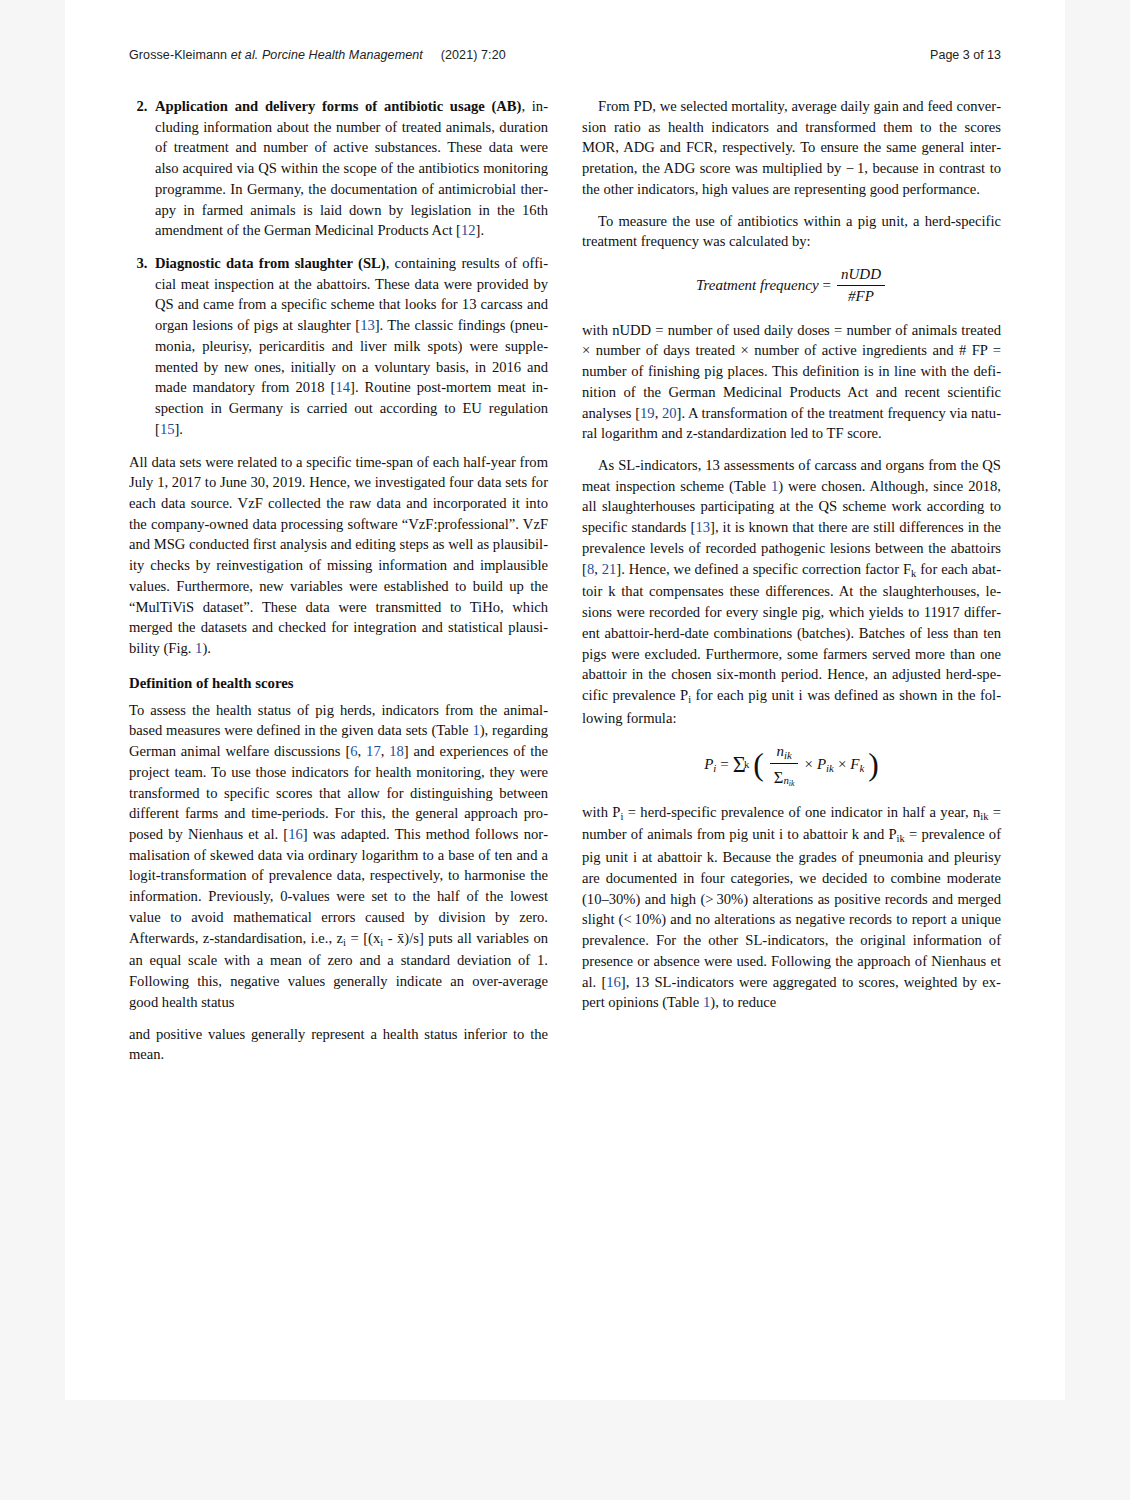Grosse-Kleimann et al. Porcine Health Management (2021) 7:20
Page 3 of 13
Application and delivery forms of antibiotic usage (AB), including information about the number of treated animals, duration of treatment and number of active substances. These data were also acquired via QS within the scope of the antibiotics monitoring programme. In Germany, the documentation of antimicrobial therapy in farmed animals is laid down by legislation in the 16th amendment of the German Medicinal Products Act [12].
Diagnostic data from slaughter (SL), containing results of official meat inspection at the abattoirs. These data were provided by QS and came from a specific scheme that looks for 13 carcass and organ lesions of pigs at slaughter [13]. The classic findings (pneumonia, pleurisy, pericarditis and liver milk spots) were supplemented by new ones, initially on a voluntary basis, in 2016 and made mandatory from 2018 [14]. Routine post-mortem meat inspection in Germany is carried out according to EU regulation [15].
All data sets were related to a specific time-span of each half-year from July 1, 2017 to June 30, 2019. Hence, we investigated four data sets for each data source. VzF collected the raw data and incorporated it into the company-owned data processing software “VzF:professional”. VzF and MSG conducted first analysis and editing steps as well as plausibility checks by reinvestigation of missing information and implausible values. Furthermore, new variables were established to build up the “MulTiViS dataset”. These data were transmitted to TiHo, which merged the datasets and checked for integration and statistical plausibility (Fig. 1).
Definition of health scores
To assess the health status of pig herds, indicators from the animal-based measures were defined in the given data sets (Table 1), regarding German animal welfare discussions [6, 17, 18] and experiences of the project team. To use those indicators for health monitoring, they were transformed to specific scores that allow for distinguishing between different farms and time-periods. For this, the general approach proposed by Nienhaus et al. [16] was adapted. This method follows normalisation of skewed data via ordinary logarithm to a base of ten and a logit-transformation of prevalence data, respectively, to harmonise the information. Previously, 0-values were set to the half of the lowest value to avoid mathematical errors caused by division by zero. Afterwards, z-standardisation, i.e., zi = [(xi - x̄)/s] puts all variables on an equal scale with a mean of zero and a standard deviation of 1. Following this, negative values generally indicate an over-average good health status
and positive values generally represent a health status inferior to the mean.
From PD, we selected mortality, average daily gain and feed conversion ratio as health indicators and transformed them to the scores MOR, ADG and FCR, respectively. To ensure the same general interpretation, the ADG score was multiplied by − 1, because in contrast to the other indicators, high values are representing good performance.
To measure the use of antibiotics within a pig unit, a herd-specific treatment frequency was calculated by:
Treatment frequency = nUDD #FP
with nUDD = number of used daily doses = number of animals treated × number of days treated × number of active ingredients and # FP = number of finishing pig places. This definition is in line with the definition of the German Medicinal Products Act and recent scientific analyses [19, 20]. A transformation of the treatment frequency via natural logarithm and z-standardization led to TF score.
As SL-indicators, 13 assessments of carcass and organs from the QS meat inspection scheme (Table 1) were chosen. Although, since 2018, all slaughterhouses participating at the QS scheme work according to specific standards [13], it is known that there are still differences in the prevalence levels of recorded pathogenic lesions between the abattoirs [8, 21]. Hence, we defined a specific correction factor Fk for each abattoir k that compensates these differences. At the slaughterhouses, lesions were recorded for every single pig, which yields to 11917 different abattoir-herd-date combinations (batches). Batches of less than ten pigs were excluded. Furthermore, some farmers served more than one abattoir in the chosen six-month period. Hence, an adjusted herd-specific prevalence Pi for each pig unit i was defined as shown in the following formula:
Pi = Σk ( nik Σnik × Pik × Fk )
with Pi = herd-specific prevalence of one indicator in half a year, nik = number of animals from pig unit i to abattoir k and Pik = prevalence of pig unit i at abattoir k. Because the grades of pneumonia and pleurisy are documented in four categories, we decided to combine moderate (10–30%) and high (> 30%) alterations as positive records and merged slight (< 10%) and no alterations as negative records to report a unique prevalence. For the other SL-indicators, the original information of presence or absence were used. Following the approach of Nienhaus et al. [16], 13 SL-indicators were aggregated to scores, weighted by expert opinions (Table 1), to reduce